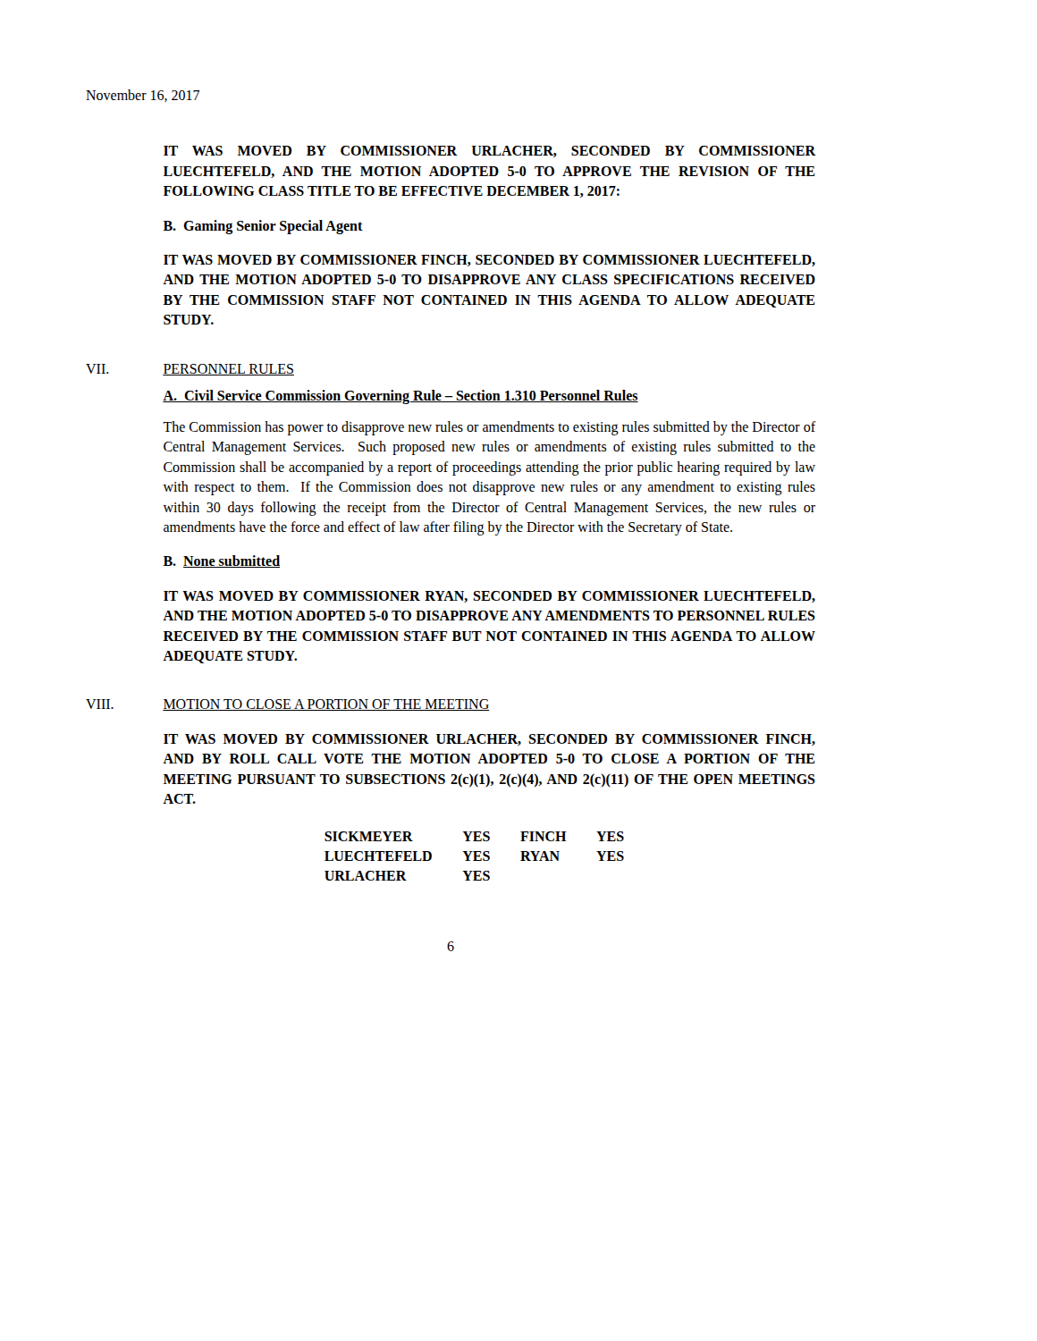November 16, 2017
IT WAS MOVED BY COMMISSIONER URLACHER, SECONDED BY COMMISSIONER LUECHTEFELD, AND THE MOTION ADOPTED 5-0 TO APPROVE THE REVISION OF THE FOLLOWING CLASS TITLE TO BE EFFECTIVE DECEMBER 1, 2017:
B. Gaming Senior Special Agent
IT WAS MOVED BY COMMISSIONER FINCH, SECONDED BY COMMISSIONER LUECHTEFELD, AND THE MOTION ADOPTED 5-0 TO DISAPPROVE ANY CLASS SPECIFICATIONS RECEIVED BY THE COMMISSION STAFF NOT CONTAINED IN THIS AGENDA TO ALLOW ADEQUATE STUDY.
VII.
PERSONNEL RULES
A. Civil Service Commission Governing Rule – Section 1.310 Personnel Rules
The Commission has power to disapprove new rules or amendments to existing rules submitted by the Director of Central Management Services. Such proposed new rules or amendments of existing rules submitted to the Commission shall be accompanied by a report of proceedings attending the prior public hearing required by law with respect to them. If the Commission does not disapprove new rules or any amendment to existing rules within 30 days following the receipt from the Director of Central Management Services, the new rules or amendments have the force and effect of law after filing by the Director with the Secretary of State.
B. None submitted
IT WAS MOVED BY COMMISSIONER RYAN, SECONDED BY COMMISSIONER LUECHTEFELD, AND THE MOTION ADOPTED 5-0 TO DISAPPROVE ANY AMENDMENTS TO PERSONNEL RULES RECEIVED BY THE COMMISSION STAFF BUT NOT CONTAINED IN THIS AGENDA TO ALLOW ADEQUATE STUDY.
VIII.
MOTION TO CLOSE A PORTION OF THE MEETING
IT WAS MOVED BY COMMISSIONER URLACHER, SECONDED BY COMMISSIONER FINCH, AND BY ROLL CALL VOTE THE MOTION ADOPTED 5-0 TO CLOSE A PORTION OF THE MEETING PURSUANT TO SUBSECTIONS 2(c)(1), 2(c)(4), AND 2(c)(11) OF THE OPEN MEETINGS ACT.
| SICKMEYER | YES | FINCH | YES |
| LUECHTEFELD | YES | RYAN | YES |
| URLACHER | YES | | |
6